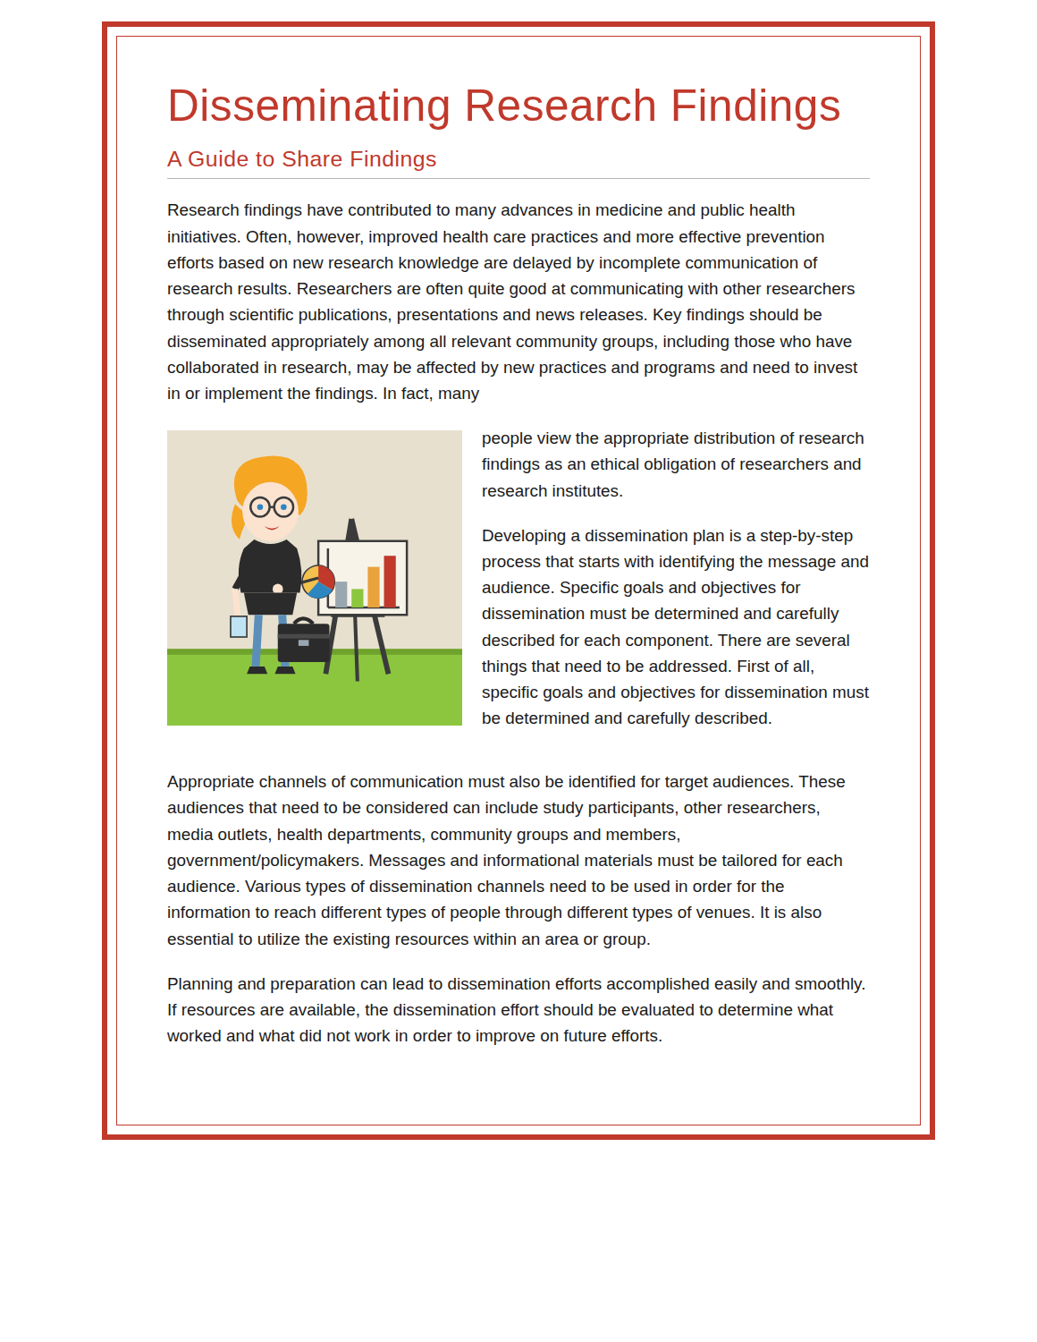Disseminating Research Findings
A Guide to Share Findings
Research findings have contributed to many advances in medicine and public health initiatives. Often, however, improved health care practices and more effective prevention efforts based on new research knowledge are delayed by incomplete communication of research results. Researchers are often quite good at communicating with other researchers through scientific publications, presentations and news releases. Key findings should be disseminated appropriately among all relevant community groups, including those who have collaborated in research, may be affected by new practices and programs and need to invest in or implement the findings. In fact, many
people view the appropriate distribution of research findings as an ethical obligation of researchers and research institutes.
Developing a dissemination plan is a step-by-step process that starts with identifying the message and audience. Specific goals and objectives for dissemination must be determined and carefully described for each component. There are several things that need to be addressed. First of all, specific goals and objectives for dissemination must be determined and carefully described.
Appropriate channels of communication must also be identified for target audiences. These audiences that need to be considered can include study participants, other researchers, media outlets, health departments, community groups and members, government/policymakers. Messages and informational materials must be tailored for each audience. Various types of dissemination channels need to be used in order for the information to reach different types of people through different types of venues. It is also essential to utilize the existing resources within an area or group.
Planning and preparation can lead to dissemination efforts accomplished easily and smoothly. If resources are available, the dissemination effort should be evaluated to determine what worked and what did not work in order to improve on future efforts.